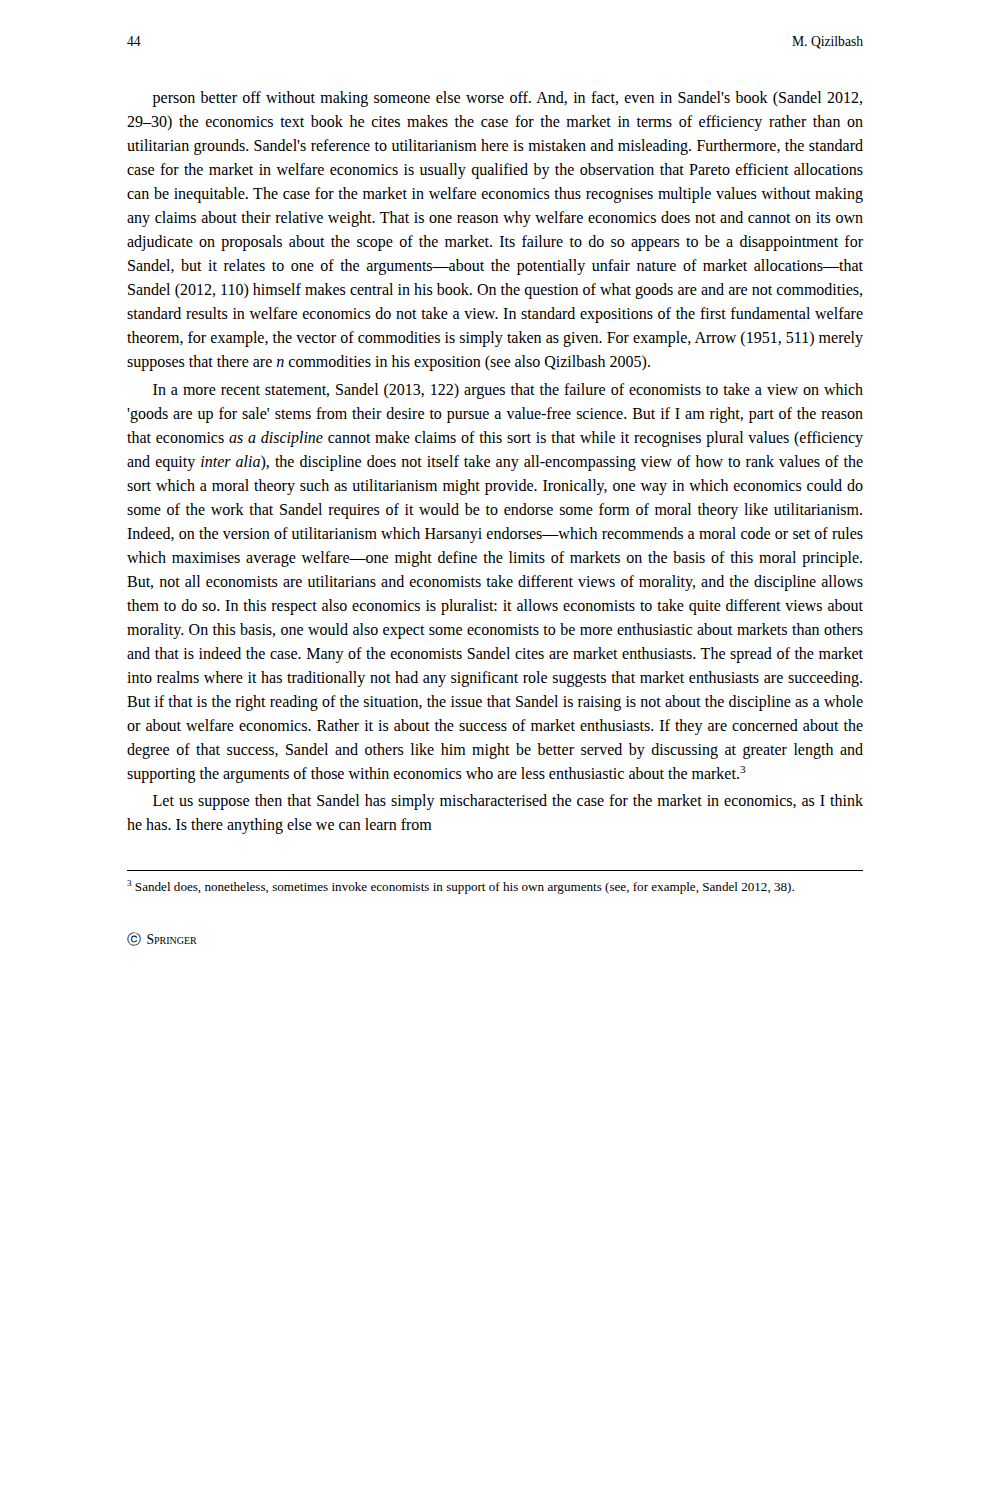44 M. Qizilbash
person better off without making someone else worse off. And, in fact, even in Sandel's book (Sandel 2012, 29–30) the economics text book he cites makes the case for the market in terms of efficiency rather than on utilitarian grounds. Sandel's reference to utilitarianism here is mistaken and misleading. Furthermore, the standard case for the market in welfare economics is usually qualified by the observation that Pareto efficient allocations can be inequitable. The case for the market in welfare economics thus recognises multiple values without making any claims about their relative weight. That is one reason why welfare economics does not and cannot on its own adjudicate on proposals about the scope of the market. Its failure to do so appears to be a disappointment for Sandel, but it relates to one of the arguments—about the potentially unfair nature of market allocations—that Sandel (2012, 110) himself makes central in his book. On the question of what goods are and are not commodities, standard results in welfare economics do not take a view. In standard expositions of the first fundamental welfare theorem, for example, the vector of commodities is simply taken as given. For example, Arrow (1951, 511) merely supposes that there are n commodities in his exposition (see also Qizilbash 2005).
In a more recent statement, Sandel (2013, 122) argues that the failure of economists to take a view on which 'goods are up for sale' stems from their desire to pursue a value-free science. But if I am right, part of the reason that economics as a discipline cannot make claims of this sort is that while it recognises plural values (efficiency and equity inter alia), the discipline does not itself take any all-encompassing view of how to rank values of the sort which a moral theory such as utilitarianism might provide. Ironically, one way in which economics could do some of the work that Sandel requires of it would be to endorse some form of moral theory like utilitarianism. Indeed, on the version of utilitarianism which Harsanyi endorses—which recommends a moral code or set of rules which maximises average welfare—one might define the limits of markets on the basis of this moral principle. But, not all economists are utilitarians and economists take different views of morality, and the discipline allows them to do so. In this respect also economics is pluralist: it allows economists to take quite different views about morality. On this basis, one would also expect some economists to be more enthusiastic about markets than others and that is indeed the case. Many of the economists Sandel cites are market enthusiasts. The spread of the market into realms where it has traditionally not had any significant role suggests that market enthusiasts are succeeding. But if that is the right reading of the situation, the issue that Sandel is raising is not about the discipline as a whole or about welfare economics. Rather it is about the success of market enthusiasts. If they are concerned about the degree of that success, Sandel and others like him might be better served by discussing at greater length and supporting the arguments of those within economics who are less enthusiastic about the market.3
Let us suppose then that Sandel has simply mischaracterised the case for the market in economics, as I think he has. Is there anything else we can learn from
3 Sandel does, nonetheless, sometimes invoke economists in support of his own arguments (see, for example, Sandel 2012, 38).
ⓒSpringer